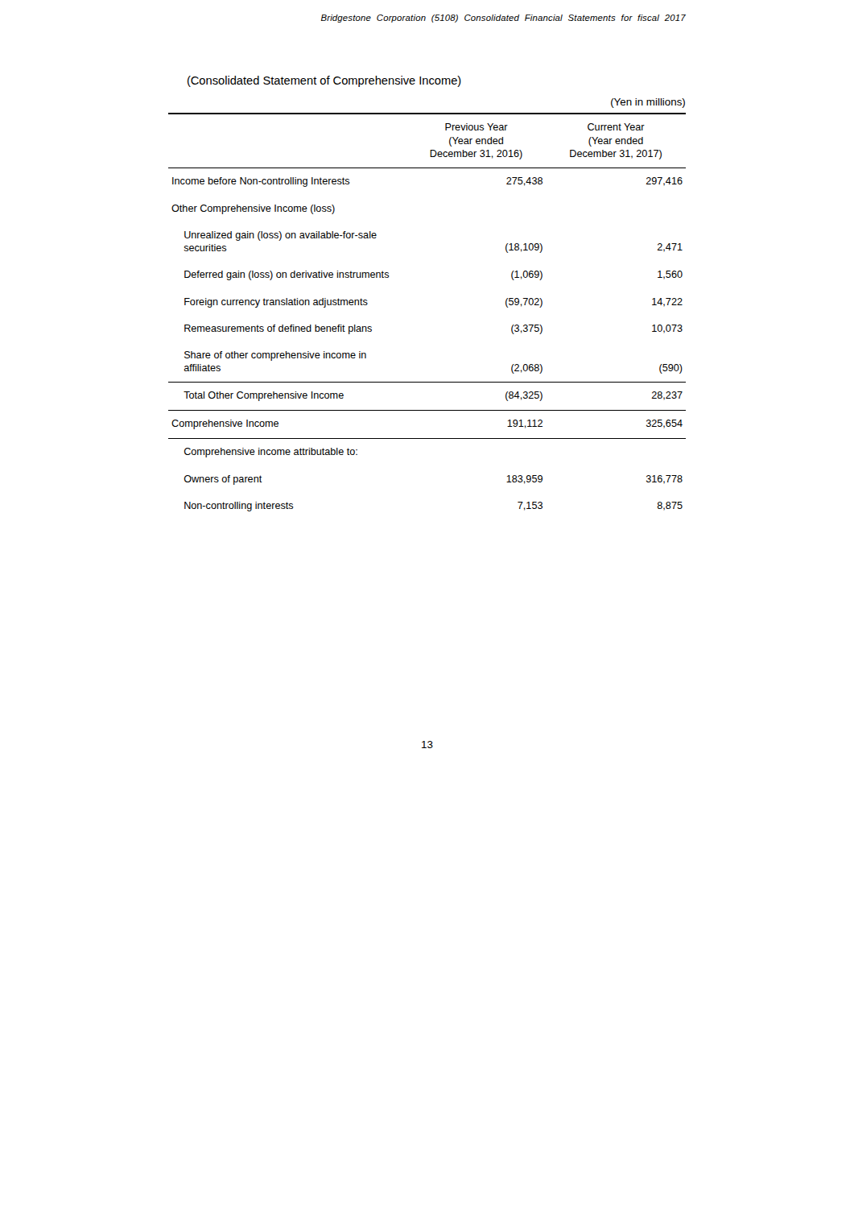Bridgestone Corporation (5108) Consolidated Financial Statements for fiscal 2017
(Consolidated Statement of Comprehensive Income)
(Yen in millions)
| | Previous Year (Year ended December 31, 2016) | Current Year (Year ended December 31, 2017) |
| --- | --- | --- |
| Income before Non-controlling Interests | 275,438 | 297,416 |
| Other Comprehensive Income (loss) | | |
| Unrealized gain (loss) on available-for-sale securities | (18,109) | 2,471 |
| Deferred gain (loss) on derivative instruments | (1,069) | 1,560 |
| Foreign currency translation adjustments | (59,702) | 14,722 |
| Remeasurements of defined benefit plans | (3,375) | 10,073 |
| Share of other comprehensive income in affiliates | (2,068) | (590) |
| Total Other Comprehensive Income | (84,325) | 28,237 |
| Comprehensive Income | 191,112 | 325,654 |
| Comprehensive income attributable to: | | |
| Owners of parent | 183,959 | 316,778 |
| Non-controlling interests | 7,153 | 8,875 |
13